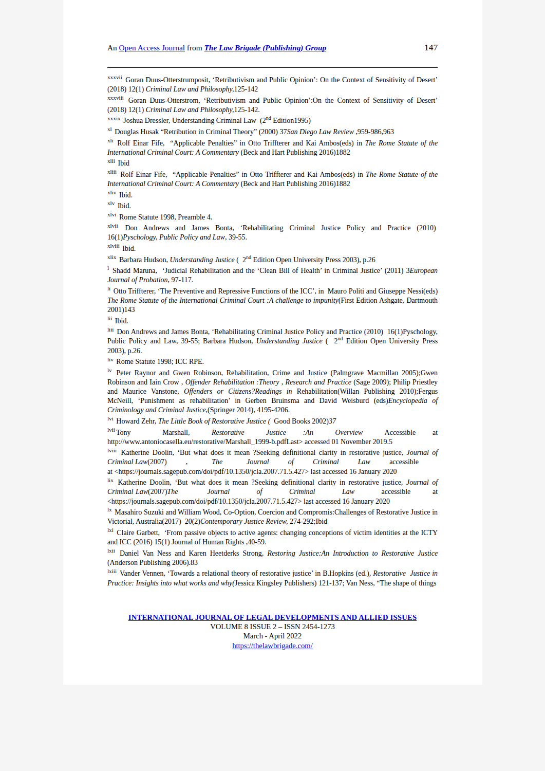An Open Access Journal from The Law Brigade (Publishing) Group
147
xxxvii Goran Duus-Otterstrumposit, ‘Retributivism and Public Opinion’: On the Context of Sensitivity of Desert’ (2018) 12(1) Criminal Law and Philosophy, 125-142
xxxviii Goran Duus-Otterstrom, ‘Retributivism and Public Opinion’:On the Context of Sensitivity of Desert’ (2018) 12(1) Criminal Law and Philosophy, 125-142.
xxxix Joshua Dressler, Understanding Criminal Law (2nd Edition1995)
xl Douglas Husak “Retribution in Criminal Theory” (2000) 37San Diego Law Review ,959-986,963
xli Rolf Einar Fife, “Applicable Penalties” in Otto Triffterer and Kai Ambos(eds) in The Rome Statute of the International Criminal Court: A Commentary (Beck and Hart Publishing 2016)1882
xlii Ibid
xliii Rolf Einar Fife, “Applicable Penalties” in Otto Triffterer and Kai Ambos(eds) in The Rome Statute of the International Criminal Court: A Commentary (Beck and Hart Publishing 2016)1882
xliv Ibid.
xlv Ibid.
xlvi Rome Statute 1998, Preamble 4.
xlvii Don Andrews and James Bonta, ‘Rehabilitating Criminal Justice Policy and Practice (2010) 16(1)Pyschology, Public Policy and Law, 39-55.
xlviii Ibid.
xlix Barbara Hudson, Understanding Justice ( 2nd Edition Open University Press 2003), p.26
l Shadd Maruna, ‘Judicial Rehabilitation and the ‘Clean Bill of Health’ in Criminal Justice’ (2011) 3European Journal of Probation, 97-117.
li Otto Triffterer, ‘The Preventive and Repressive Functions of the ICC’, in Mauro Politi and Giuseppe Nessi(eds) The Rome Statute of the International Criminal Court :A challenge to impunity(First Edition Ashgate, Dartmouth 2001)143
lii Ibid.
liii Don Andrews and James Bonta, ‘Rehabilitating Criminal Justice Policy and Practice (2010) 16(1)Pyschology, Public Policy and Law, 39-55; Barbara Hudson, Understanding Justice ( 2nd Edition Open University Press 2003), p.26.
liv Rome Statute 1998; ICC RPE.
lv Peter Raynor and Gwen Robinson, Rehabilitation, Crime and Justice (Palmgrave Macmillan 2005);Gwen Robinson and Iain Crow , Offender Rehabilitation :Theory , Research and Practice (Sage 2009); Philip Priestley and Maurice Vanstone, Offenders or Citizens?Readings in Rehabilitation(Willan Publishing 2010);Fergus McNeill, ‘Punishment as rehabilitation’ in Gerben Bruinsma and David Weisburd (eds)Encyclopedia of Criminology and Criminal Justice,(Springer 2014), 4195-4206.
lvi Howard Zehr, The Little Book of Restorative Justice ( Good Books 2002)37
lvii Tony Marshall, Restorative Justice :An Overview Accessible at http://www.antoniocasella.eu/restorative/Marshall_1999-b.pdfLast> accessed 01 November 2019.5
lviii Katherine Doolin, ‘But what does it mean ?Seeking definitional clarity in restorative justice, Journal of Criminal Law(2007) , The Journal of Criminal Law accessible at <https://journals.sagepub.com/doi/pdf/10.1350/jcla.2007.71.5.427> last accessed 16 January 2020
lix Katherine Doolin, ‘But what does it mean ?Seeking definitional clarity in restorative justice, Journal of Criminal Law(2007)The Journal of Criminal Law accessible at <https://journals.sagepub.com/doi/pdf/10.1350/jcla.2007.71.5.427> last accessed 16 January 2020
lx Masahiro Suzuki and William Wood, Co-Option, Coercion and Compromis:Challenges of Restorative Justice in Victorial, Australia(2017) 20(2)Contemporary Justice Review, 274-292;Ibid
lxi Claire Garbett, ‘From passive objects to active agents: changing conceptions of victim identities at the ICTY and ICC (2016) 15(1) Journal of Human Rights ,40-59.
lxii Daniel Van Ness and Karen Heetderks Strong, Restoring Justice:An Introduction to Restorative Justice (Anderson Publishing 2006).83
lxiii Vander Vennen, ‘Towards a relational theory of restorative justice’ in B.Hopkins (ed.), Restorative Justice in Practice: Insights into what works and why(Jessica Kingsley Publishers) 121-137; Van Ness, “The shape of things
INTERNATIONAL JOURNAL OF LEGAL DEVELOPMENTS AND ALLIED ISSUES
VOLUME 8 ISSUE 2 – ISSN 2454-1273
March - April 2022
https://thelawbrigade.com/